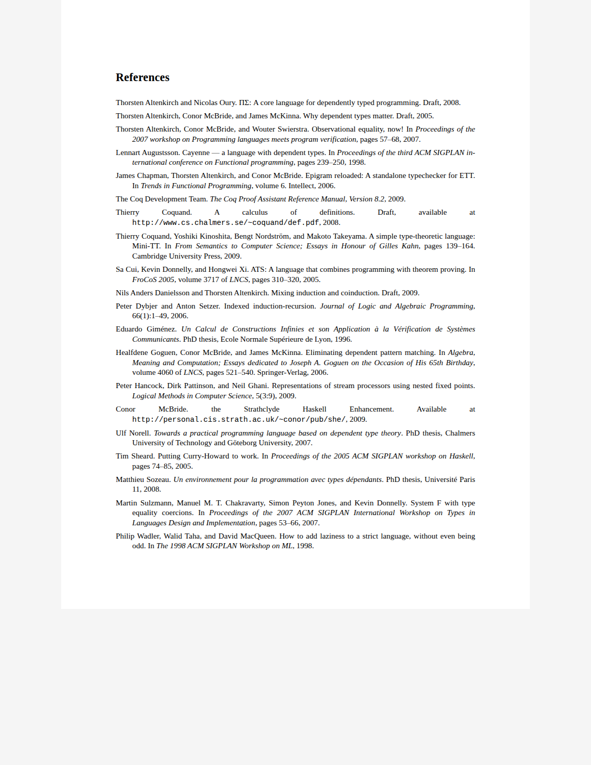References
Thorsten Altenkirch and Nicolas Oury. ΠΣ: A core language for dependently typed programming. Draft, 2008.
Thorsten Altenkirch, Conor McBride, and James McKinna. Why dependent types matter. Draft, 2005.
Thorsten Altenkirch, Conor McBride, and Wouter Swierstra. Observational equality, now! In Proceedings of the 2007 workshop on Programming languages meets program verification, pages 57–68, 2007.
Lennart Augustsson. Cayenne — a language with dependent types. In Proceedings of the third ACM SIGPLAN international conference on Functional programming, pages 239–250, 1998.
James Chapman, Thorsten Altenkirch, and Conor McBride. Epigram reloaded: A standalone typechecker for ETT. In Trends in Functional Programming, volume 6. Intellect, 2006.
The Coq Development Team. The Coq Proof Assistant Reference Manual, Version 8.2, 2009.
Thierry Coquand. A calculus of definitions. Draft, available at http://www.cs.chalmers.se/~coquand/def.pdf, 2008.
Thierry Coquand, Yoshiki Kinoshita, Bengt Nordström, and Makoto Takeyama. A simple type-theoretic language: Mini-TT. In From Semantics to Computer Science; Essays in Honour of Gilles Kahn, pages 139–164. Cambridge University Press, 2009.
Sa Cui, Kevin Donnelly, and Hongwei Xi. ATS: A language that combines programming with theorem proving. In FroCoS 2005, volume 3717 of LNCS, pages 310–320, 2005.
Nils Anders Danielsson and Thorsten Altenkirch. Mixing induction and coinduction. Draft, 2009.
Peter Dybjer and Anton Setzer. Indexed induction-recursion. Journal of Logic and Algebraic Programming, 66(1):1–49, 2006.
Eduardo Giménez. Un Calcul de Constructions Infinies et son Application à la Vérification de Systèmes Communicants. PhD thesis, Ecole Normale Supérieure de Lyon, 1996.
Healfdene Goguen, Conor McBride, and James McKinna. Eliminating dependent pattern matching. In Algebra, Meaning and Computation; Essays dedicated to Joseph A. Goguen on the Occasion of His 65th Birthday, volume 4060 of LNCS, pages 521–540. Springer-Verlag, 2006.
Peter Hancock, Dirk Pattinson, and Neil Ghani. Representations of stream processors using nested fixed points. Logical Methods in Computer Science, 5(3:9), 2009.
Conor McBride. the Strathclyde Haskell Enhancement. Available at http://personal.cis.strath.ac.uk/~conor/pub/she/, 2009.
Ulf Norell. Towards a practical programming language based on dependent type theory. PhD thesis, Chalmers University of Technology and Göteborg University, 2007.
Tim Sheard. Putting Curry-Howard to work. In Proceedings of the 2005 ACM SIGPLAN workshop on Haskell, pages 74–85, 2005.
Matthieu Sozeau. Un environnement pour la programmation avec types dépendants. PhD thesis, Université Paris 11, 2008.
Martin Sulzmann, Manuel M. T. Chakravarty, Simon Peyton Jones, and Kevin Donnelly. System F with type equality coercions. In Proceedings of the 2007 ACM SIGPLAN International Workshop on Types in Languages Design and Implementation, pages 53–66, 2007.
Philip Wadler, Walid Taha, and David MacQueen. How to add laziness to a strict language, without even being odd. In The 1998 ACM SIGPLAN Workshop on ML, 1998.